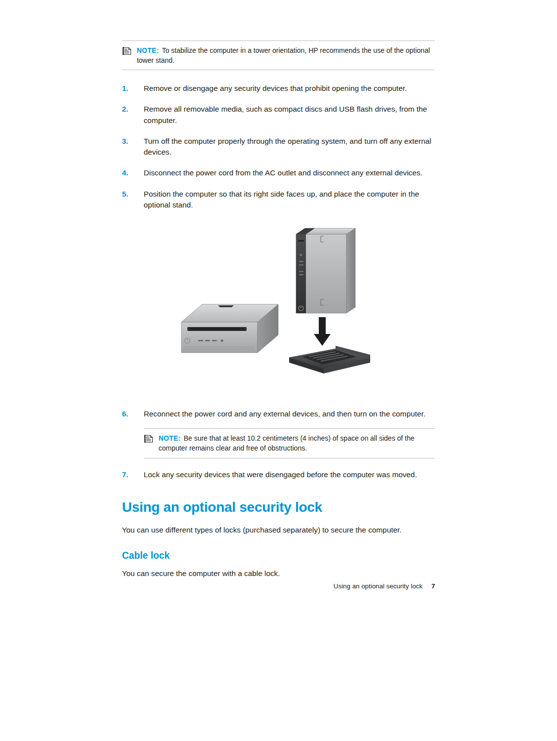NOTE: To stabilize the computer in a tower orientation, HP recommends the use of the optional tower stand.
Remove or disengage any security devices that prohibit opening the computer.
Remove all removable media, such as compact discs and USB flash drives, from the computer.
Turn off the computer properly through the operating system, and turn off any external devices.
Disconnect the power cord from the AC outlet and disconnect any external devices.
Position the computer so that its right side faces up, and place the computer in the optional stand.
Reconnect the power cord and any external devices, and then turn on the computer.
NOTE: Be sure that at least 10.2 centimeters (4 inches) of space on all sides of the computer remains clear and free of obstructions.
Lock any security devices that were disengaged before the computer was moved.
Using an optional security lock
You can use different types of locks (purchased separately) to secure the computer.
Cable lock
You can secure the computer with a cable lock.
Using an optional security lock7